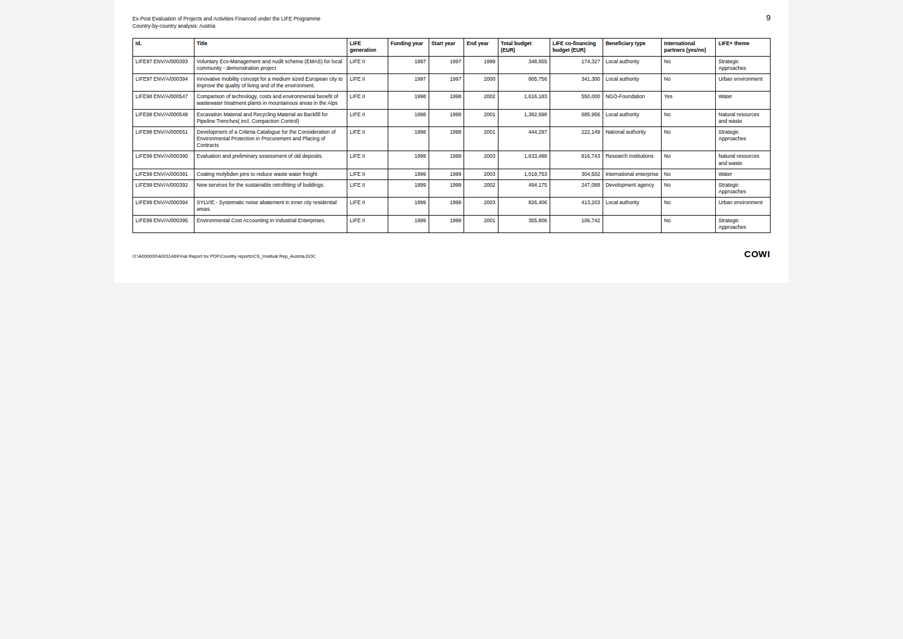9
Ex-Post Evaluation of Projects and Activities Financed under the LIFE Programme
Country-by-country analysis: Austria
| Id. | Title | LIFE generation | Funding year | Start year | End year | Total budget (EUR) | LIFE co-financing budget (EUR) | Beneficiary type | International partners (yes/no) | LIFE+ theme |
| --- | --- | --- | --- | --- | --- | --- | --- | --- | --- | --- |
| LIFE97 ENV/A/000393 | Voluntary Eco-Management and Audit scheme (EMAS) for local community - demonstration project | LIFE II | 1997 | 1997 | 1999 | 348,655 | 174,327 | Local authority | No | Strategic Approaches |
| LIFE97 ENV/A/000394 | Innovative mobility concept for a medium sized European city to improve the quality of living and of the environment. | LIFE II | 1997 | 1997 | 2000 | 805,756 | 341,300 | Local authority | No | Urban environment |
| LIFE98 ENV/A/000547 | Comparison of technology, costs and environmental benefit of wastewater treatment plants in mountainous areas in the Alps | LIFE II | 1998 | 1998 | 2002 | 1,616,183 | 550,000 | NGO-Foundation | Yes | Water |
| LIFE98 ENV/A/000548 | Excavation Material and Recycling Material as Backfill for Pipeline Trenches( incl. Compaction Control) | LIFE II | 1998 | 1998 | 2001 | 1,382,698 | 685,956 | Local authority | No | Natural resources and waste |
| LIFE98 ENV/A/000551 | Development of a Criteria Catalogue for the Consideration of Environmental Protection in Procurement and Placing of Contracts | LIFE II | 1998 | 1998 | 2001 | 444,297 | 222,149 | National authority | No | Strategic Approaches |
| LIFE99 ENV/A/000390 | Evaluation and preliminary assessment of old deposits. | LIFE II | 1999 | 1999 | 2003 | 1,633,486 | 816,743 | Research institutions | No | Natural resources and waste |
| LIFE99 ENV/A/000391 | Coating molybden pins to reduce waste water freight | LIFE II | 1999 | 1999 | 2003 | 1,019,753 | 304,502 | International enterprise | No | Water |
| LIFE99 ENV/A/000392 | New services for the sustainable retrofitting of buildings. | LIFE II | 1999 | 1999 | 2002 | 494,175 | 247,088 | Development agency | No | Strategic Approaches |
| LIFE99 ENV/A/000394 | SYLVIE - Systematic noise abatement in inner city residential areas. | LIFE II | 1999 | 1999 | 2003 | 826,406 | 413,203 | Local authority | No | Urban environment |
| LIFE99 ENV/A/000395 | Environmental Cost Accounting in Industrial Enterprises. | LIFE II | 1999 | 1999 | 2001 | 355,806 | 106,742 | | No | Strategic Approaches |
O:\A000000\A001146\Final Report for PDF\Country reports\CS_Invidual Rep_Austria.DOC
COWI